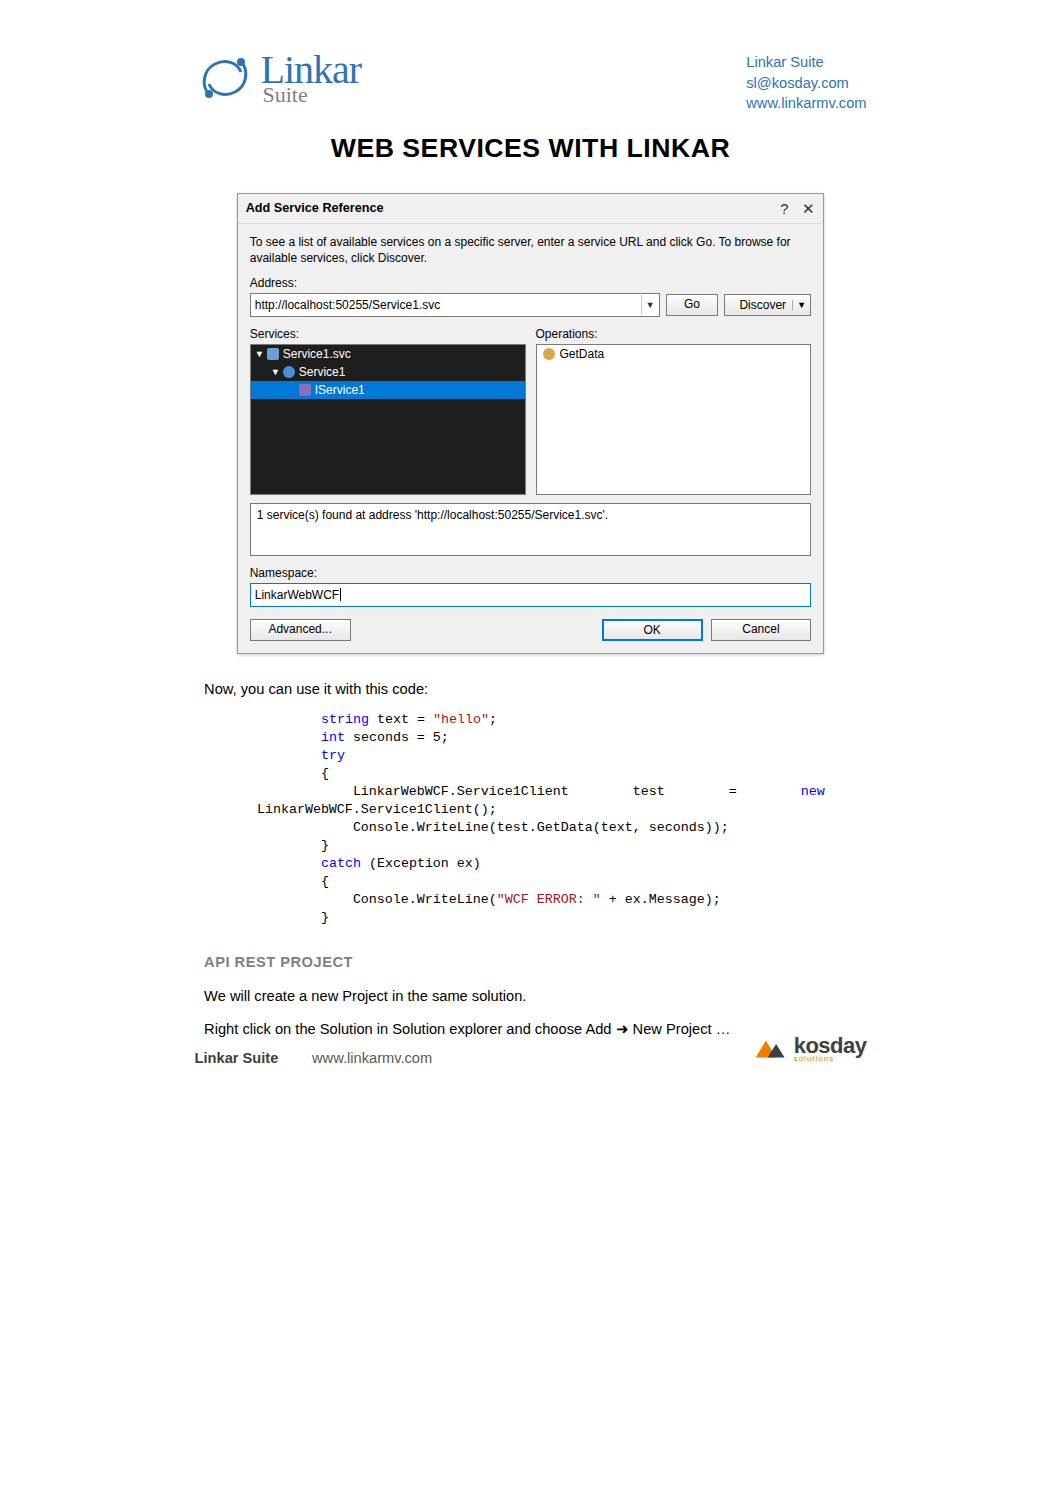Linkar Suite
Linkar Suite
sl@kosday.com
www.linkarmv.com
WEB SERVICES WITH LINKAR
Add Service Reference ?✕
To see a list of available services on a specific server, enter a service URL and click Go. To browse for available services, click Discover.
Address:
▼
Go
Discover ▼
Services:
▼ Service1.svc
▼ Service1
IService1
Operations:
GetData
1 service(s) found at address 'http://localhost:50255/Service1.svc'.
Namespace:
LinkarWebWCF
Advanced...
OK
Cancel
Now, you can use it with this code:
        string text = "hello";
        int seconds = 5;
        try
        {
            LinkarWebWCF.Service1Client        test        =        new
LinkarWebWCF.Service1Client();
            Console.WriteLine(test.GetData(text, seconds));
        }
        catch (Exception ex)
        {
            Console.WriteLine("WCF ERROR: " + ex.Message);
        }
API REST PROJECT
We will create a new Project in the same solution.
Right click on the Solution in Solution explorer and choose Add ➜ New Project …
Linkar Suite www.linkarmv.com
kosday solutions